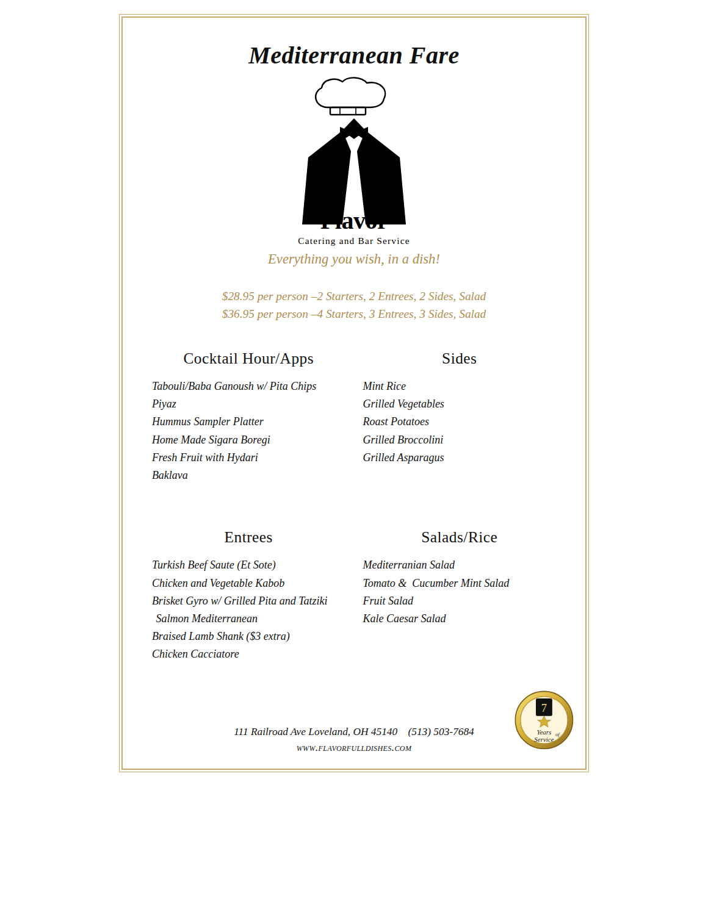Mediterranean Fare
Flavor
Catering and Bar Service
Everything you wish, in a dish!
$28.95 per person –2 Starters, 2 Entrees, 2 Sides, Salad
$36.95 per person –4 Starters, 3 Entrees, 3 Sides, Salad
Cocktail Hour/Apps
Tabouli/Baba Ganoush w/ Pita Chips
Piyaz
Hummus Sampler Platter
Home Made Sigara Boregi
Fresh Fruit with Hydari
Baklava
Sides
Mint Rice
Grilled Vegetables
Roast Potatoes
Grilled Broccolini
Grilled Asparagus
Entrees
Turkish Beef Saute (Et Sote)
Chicken and Vegetable Kabob
Brisket Gyro w/ Grilled Pita and Tatziki
Salmon Mediterranean
Braised Lamb Shank ($3 extra)
Chicken Cacciatore
Salads/Rice
Mediterranian Salad
Tomato & Cucumber Mint Salad
Fruit Salad
Kale Caesar Salad
7 Years Service of
111 Railroad Ave Loveland, OH 45140 (513) 503-7684
www.flavorfulldishes.com